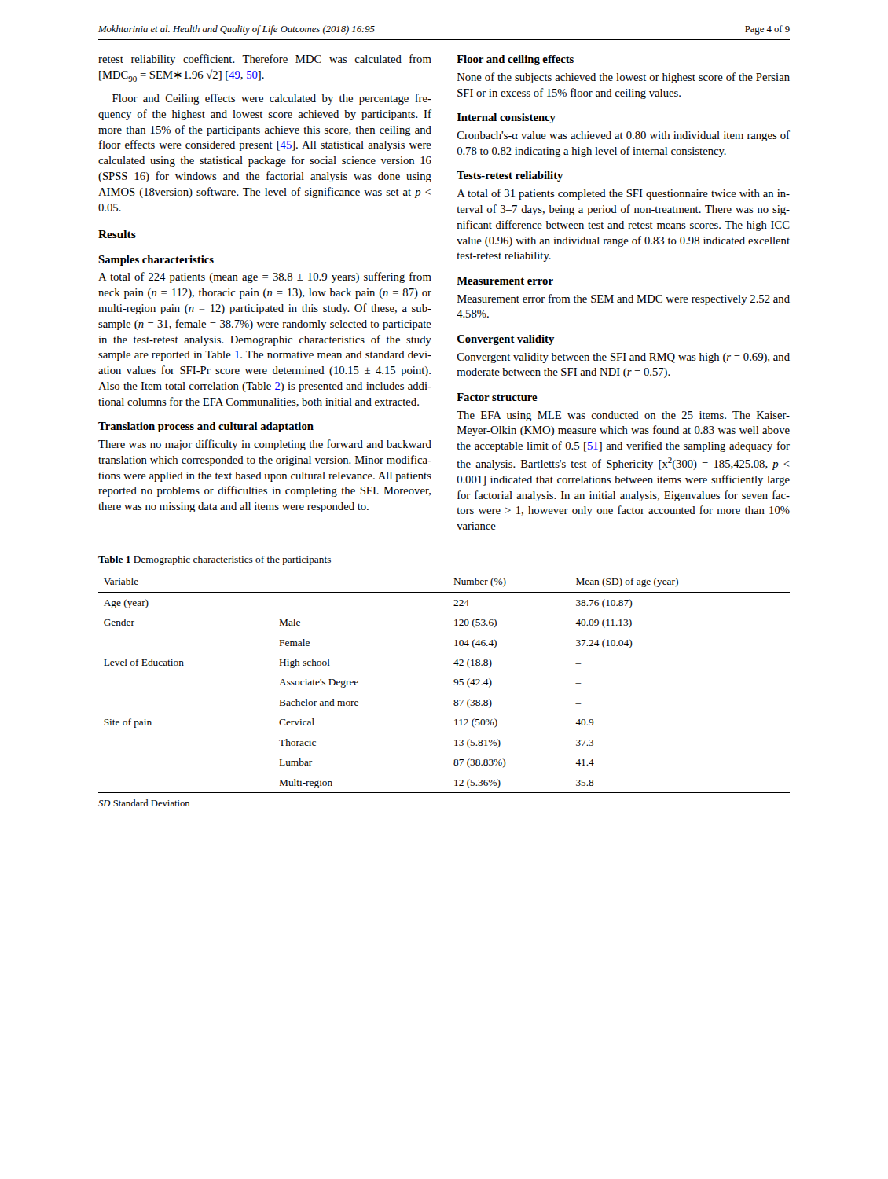Mokhtarinia et al. Health and Quality of Life Outcomes (2018) 16:95 Page 4 of 9
retest reliability coefficient. Therefore MDC was calculated from [MDC90 = SEM∗1.96 √2] [49, 50].
Floor and Ceiling effects were calculated by the percentage frequency of the highest and lowest score achieved by participants. If more than 15% of the participants achieve this score, then ceiling and floor effects were considered present [45]. All statistical analysis were calculated using the statistical package for social science version 16 (SPSS 16) for windows and the factorial analysis was done using AIMOS (18version) software. The level of significance was set at p < 0.05.
Results
Samples characteristics
A total of 224 patients (mean age = 38.8 ± 10.9 years) suffering from neck pain (n = 112), thoracic pain (n = 13), low back pain (n = 87) or multi-region pain (n = 12) participated in this study. Of these, a sub-sample (n = 31, female = 38.7%) were randomly selected to participate in the test-retest analysis. Demographic characteristics of the study sample are reported in Table 1. The normative mean and standard deviation values for SFI-Pr score were determined (10.15 ± 4.15 point). Also the Item total correlation (Table 2) is presented and includes additional columns for the EFA Communalities, both initial and extracted.
Translation process and cultural adaptation
There was no major difficulty in completing the forward and backward translation which corresponded to the original version. Minor modifications were applied in the text based upon cultural relevance. All patients reported no problems or difficulties in completing the SFI. Moreover, there was no missing data and all items were responded to.
Floor and ceiling effects
None of the subjects achieved the lowest or highest score of the Persian SFI or in excess of 15% floor and ceiling values.
Internal consistency
Cronbach's-α value was achieved at 0.80 with individual item ranges of 0.78 to 0.82 indicating a high level of internal consistency.
Tests-retest reliability
A total of 31 patients completed the SFI questionnaire twice with an interval of 3–7 days, being a period of non-treatment. There was no significant difference between test and retest means scores. The high ICC value (0.96) with an individual range of 0.83 to 0.98 indicated excellent test-retest reliability.
Measurement error
Measurement error from the SEM and MDC were respectively 2.52 and 4.58%.
Convergent validity
Convergent validity between the SFI and RMQ was high (r = 0.69), and moderate between the SFI and NDI (r = 0.57).
Factor structure
The EFA using MLE was conducted on the 25 items. The Kaiser-Meyer-Olkin (KMO) measure which was found at 0.83 was well above the acceptable limit of 0.5 [51] and verified the sampling adequacy for the analysis. Bartletts's test of Sphericity [x2(300) = 185,425.08, p < 0.001] indicated that correlations between items were sufficiently large for factorial analysis. In an initial analysis, Eigenvalues for seven factors were > 1, however only one factor accounted for more than 10% variance
Table 1 Demographic characteristics of the participants
| Variable | | Number (%) | Mean (SD) of age (year) |
| --- | --- | --- | --- |
| Age (year) | | 224 | 38.76 (10.87) |
| Gender | Male | 120 (53.6) | 40.09 (11.13) |
| | Female | 104 (46.4) | 37.24 (10.04) |
| Level of Education | High school | 42 (18.8) | – |
| | Associate's Degree | 95 (42.4) | – |
| | Bachelor and more | 87 (38.8) | – |
| Site of pain | Cervical | 112 (50%) | 40.9 |
| | Thoracic | 13 (5.81%) | 37.3 |
| | Lumbar | 87 (38.83%) | 41.4 |
| | Multi-region | 12 (5.36%) | 35.8 |
SD Standard Deviation